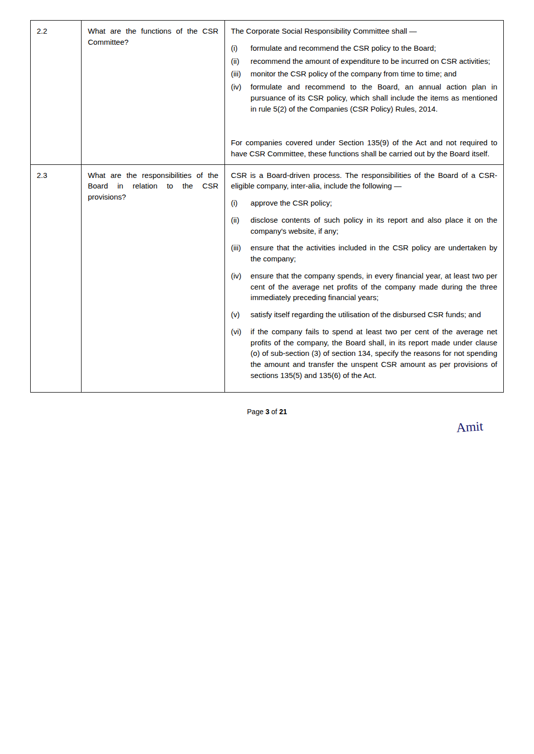| 2.2 | What are the functions of the CSR Committee? | The Corporate Social Responsibility Committee shall — (i) formulate and recommend the CSR policy to the Board; (ii) recommend the amount of expenditure to be incurred on CSR activities; (iii) monitor the CSR policy of the company from time to time; and (iv) formulate and recommend to the Board, an annual action plan in pursuance of its CSR policy, which shall include the items as mentioned in rule 5(2) of the Companies (CSR Policy) Rules, 2014. For companies covered under Section 135(9) of the Act and not required to have CSR Committee, these functions shall be carried out by the Board itself. |
| 2.3 | What are the responsibilities of the Board in relation to the CSR provisions? | CSR is a Board-driven process. The responsibilities of the Board of a CSR-eligible company, inter-alia, include the following — (i) approve the CSR policy; (ii) disclose contents of such policy in its report and also place it on the company's website, if any; (iii) ensure that the activities included in the CSR policy are undertaken by the company; (iv) ensure that the company spends, in every financial year, at least two per cent of the average net profits of the company made during the three immediately preceding financial years; (v) satisfy itself regarding the utilisation of the disbursed CSR funds; and (vi) if the company fails to spend at least two per cent of the average net profits of the company, the Board shall, in its report made under clause (o) of sub-section (3) of section 134, specify the reasons for not spending the amount and transfer the unspent CSR amount as per provisions of sections 135(5) and 135(6) of the Act. |
Page 3 of 21
Amit